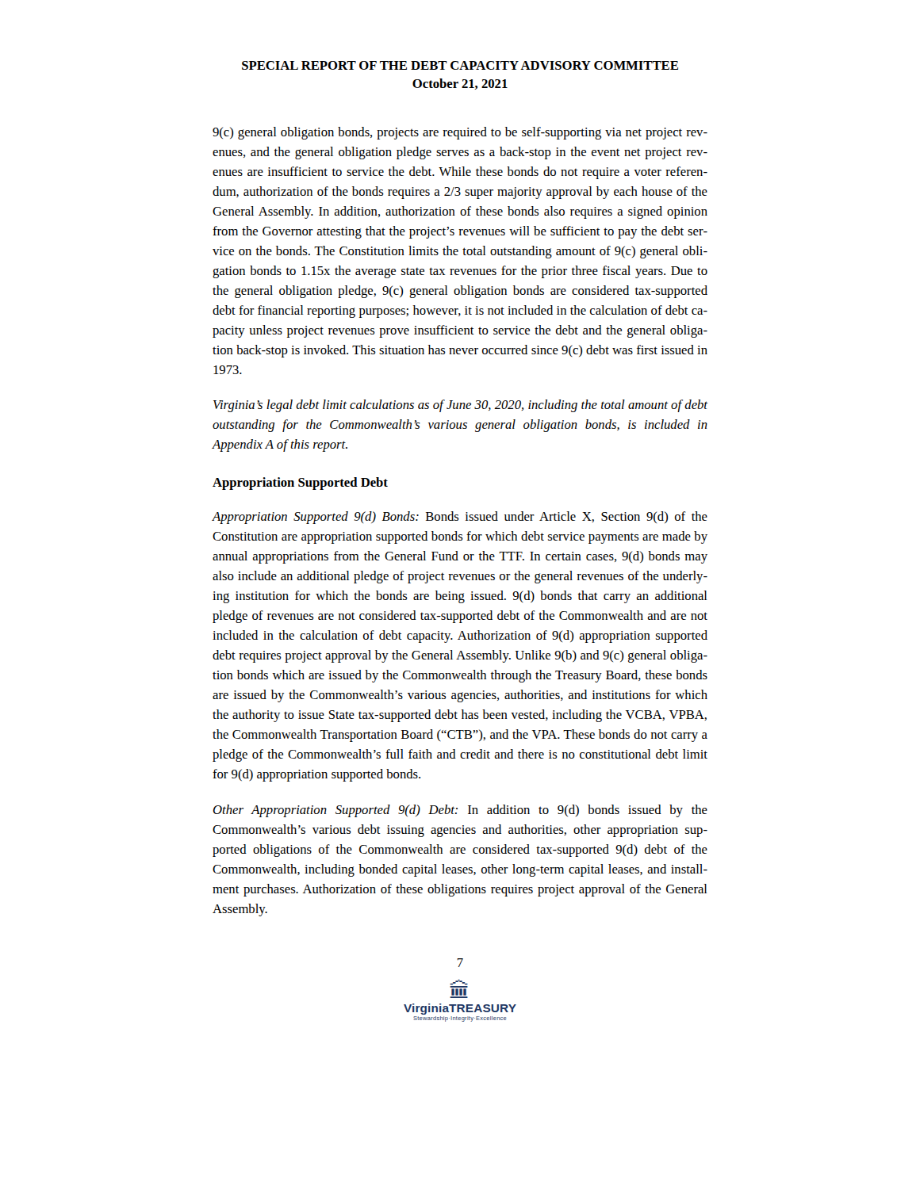SPECIAL REPORT OF THE DEBT CAPACITY ADVISORY COMMITTEE October 21, 2021
9(c) general obligation bonds, projects are required to be self-supporting via net project revenues, and the general obligation pledge serves as a back-stop in the event net project revenues are insufficient to service the debt. While these bonds do not require a voter referendum, authorization of the bonds requires a 2/3 super majority approval by each house of the General Assembly. In addition, authorization of these bonds also requires a signed opinion from the Governor attesting that the project’s revenues will be sufficient to pay the debt service on the bonds. The Constitution limits the total outstanding amount of 9(c) general obligation bonds to 1.15x the average state tax revenues for the prior three fiscal years. Due to the general obligation pledge, 9(c) general obligation bonds are considered tax-supported debt for financial reporting purposes; however, it is not included in the calculation of debt capacity unless project revenues prove insufficient to service the debt and the general obligation back-stop is invoked. This situation has never occurred since 9(c) debt was first issued in 1973.
Virginia’s legal debt limit calculations as of June 30, 2020, including the total amount of debt outstanding for the Commonwealth’s various general obligation bonds, is included in Appendix A of this report.
Appropriation Supported Debt
Appropriation Supported 9(d) Bonds: Bonds issued under Article X, Section 9(d) of the Constitution are appropriation supported bonds for which debt service payments are made by annual appropriations from the General Fund or the TTF. In certain cases, 9(d) bonds may also include an additional pledge of project revenues or the general revenues of the underlying institution for which the bonds are being issued. 9(d) bonds that carry an additional pledge of revenues are not considered tax-supported debt of the Commonwealth and are not included in the calculation of debt capacity. Authorization of 9(d) appropriation supported debt requires project approval by the General Assembly. Unlike 9(b) and 9(c) general obligation bonds which are issued by the Commonwealth through the Treasury Board, these bonds are issued by the Commonwealth’s various agencies, authorities, and institutions for which the authority to issue State tax-supported debt has been vested, including the VCBA, VPBA, the Commonwealth Transportation Board (“CTB”), and the VPA. These bonds do not carry a pledge of the Commonwealth’s full faith and credit and there is no constitutional debt limit for 9(d) appropriation supported bonds.
Other Appropriation Supported 9(d) Debt: In addition to 9(d) bonds issued by the Commonwealth’s various debt issuing agencies and authorities, other appropriation supported obligations of the Commonwealth are considered tax-supported 9(d) debt of the Commonwealth, including bonded capital leases, other long-term capital leases, and installment purchases. Authorization of these obligations requires project approval of the General Assembly.
7
🏛
Virginia TREASURY
Stewardship·Integrity·Excellence